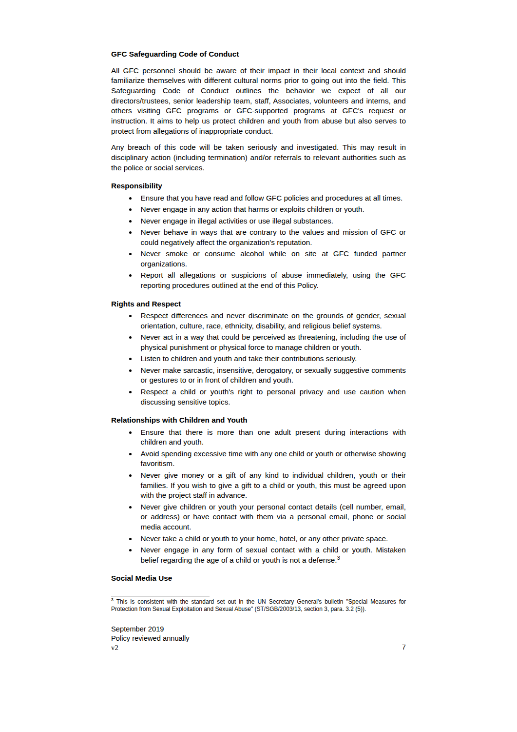GFC Safeguarding Code of Conduct
All GFC personnel should be aware of their impact in their local context and should familiarize themselves with different cultural norms prior to going out into the field. This Safeguarding Code of Conduct outlines the behavior we expect of all our directors/trustees, senior leadership team, staff, Associates, volunteers and interns, and others visiting GFC programs or GFC-supported programs at GFC's request or instruction. It aims to help us protect children and youth from abuse but also serves to protect from allegations of inappropriate conduct.
Any breach of this code will be taken seriously and investigated. This may result in disciplinary action (including termination) and/or referrals to relevant authorities such as the police or social services.
Responsibility
Ensure that you have read and follow GFC policies and procedures at all times.
Never engage in any action that harms or exploits children or youth.
Never engage in illegal activities or use illegal substances.
Never behave in ways that are contrary to the values and mission of GFC or could negatively affect the organization's reputation.
Never smoke or consume alcohol while on site at GFC funded partner organizations.
Report all allegations or suspicions of abuse immediately, using the GFC reporting procedures outlined at the end of this Policy.
Rights and Respect
Respect differences and never discriminate on the grounds of gender, sexual orientation, culture, race, ethnicity, disability, and religious belief systems.
Never act in a way that could be perceived as threatening, including the use of physical punishment or physical force to manage children or youth.
Listen to children and youth and take their contributions seriously.
Never make sarcastic, insensitive, derogatory, or sexually suggestive comments or gestures to or in front of children and youth.
Respect a child or youth's right to personal privacy and use caution when discussing sensitive topics.
Relationships with Children and Youth
Ensure that there is more than one adult present during interactions with children and youth.
Avoid spending excessive time with any one child or youth or otherwise showing favoritism.
Never give money or a gift of any kind to individual children, youth or their families. If you wish to give a gift to a child or youth, this must be agreed upon with the project staff in advance.
Never give children or youth your personal contact details (cell number, email, or address) or have contact with them via a personal email, phone or social media account.
Never take a child or youth to your home, hotel, or any other private space.
Never engage in any form of sexual contact with a child or youth. Mistaken belief regarding the age of a child or youth is not a defense.3
Social Media Use
3 This is consistent with the standard set out in the UN Secretary General's bulletin "Special Measures for Protection from Sexual Exploitation and Sexual Abuse" (ST/SGB/2003/13, section 3, para. 3.2 (5)).
September 2019
Policy reviewed annually
v2
7